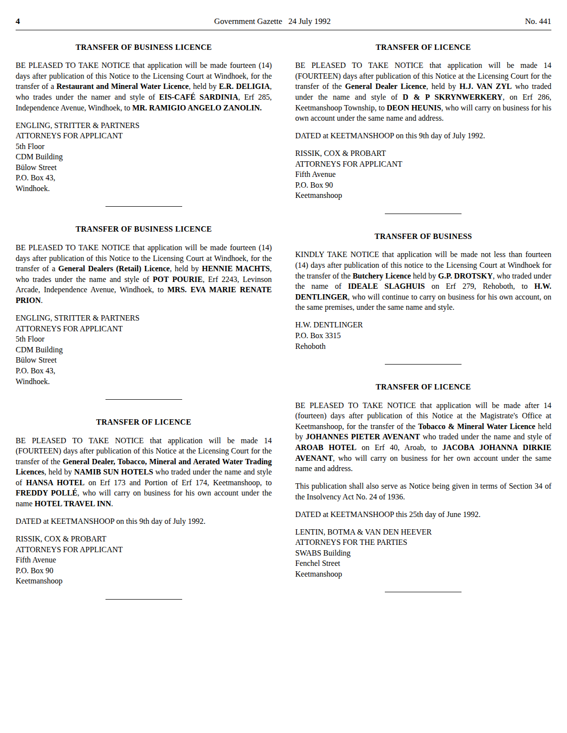4 Government Gazette 24 July 1992 No. 441
Transfer of Business Licence
BE PLEASED TO TAKE NOTICE that application will be made fourteen (14) days after publication of this Notice to the Licensing Court at Windhoek, for the transfer of a Restaurant and Mineral Water Licence, held by E.R. DELIGIA, who trades under the namer and style of EIS-CAFÉ SARDINIA, Erf 285, Independence Avenue, Windhoek, to MR. RAMIGIO ANGELO ZANOLIN.
ENGLING, STRITTER & PARTNERS
ATTORNEYS FOR APPLICANT
5th Floor
CDM Building
Bülow Street
P.O. Box 43,
Windhoek.
Transfer of Business Licence
BE PLEASED TO TAKE NOTICE that application will be made fourteen (14) days after publication of this Notice to the Licensing Court at Windhoek, for the transfer of a General Dealers (Retail) Licence, held by HENNIE MACHTS, who trades under the name and style of POT POURIE, Erf 2243, Levinson Arcade, Independence Avenue, Windhoek, to MRS. EVA MARIE RENATE PRION.
ENGLING, STRITTER & PARTNERS
ATTORNEYS FOR APPLICANT
5th Floor
CDM Building
Bülow Street
P.O. Box 43,
Windhoek.
Transfer of Licence
BE PLEASED TO TAKE NOTICE that application will be made 14 (FOURTEEN) days after publication of this Notice at the Licensing Court for the transfer of the General Dealer, Tobacco, Mineral and Aerated Water Trading Licences, held by NAMIB SUN HOTELS who traded under the name and style of HANSA HOTEL on Erf 173 and Portion of Erf 174, Keetmanshoop, to FREDDY POLLÉ, who will carry on business for his own account under the name HOTEL TRAVEL INN.
DATED at KEETMANSHOOP on this 9th day of July 1992.
RISSIK, COX & PROBART
ATTORNEYS FOR APPLICANT
Fifth Avenue
P.O. Box 90
Keetmanshoop
Transfer of Licence
BE PLEASED TO TAKE NOTICE that application will be made 14 (FOURTEEN) days after publication of this Notice at the Licensing Court for the transfer of the General Dealer Licence, held by H.J. VAN ZYL who traded under the name and style of D & P SKRYNWERKERY, on Erf 286, Keetmanshoop Township, to DEON HEUNIS, who will carry on business for his own account under the same name and address.
DATED at KEETMANSHOOP on this 9th day of July 1992.
RISSIK, COX & PROBART
ATTORNEYS FOR APPLICANT
Fifth Avenue
P.O. Box 90
Keetmanshoop
Transfer of Business
KINDLY TAKE NOTICE that application will be made not less than fourteen (14) days after publication of this notice to the Licensing Court at Windhoek for the transfer of the Butchery Licence held by G.P. DROTSKY, who traded under the name of IDEALE SLAGHUIS on Erf 279, Rehoboth, to H.W. DENTLINGER, who will continue to carry on business for his own account, on the same premises, under the same name and style.
H.W. DENTLINGER
P.O. Box 3315
Rehoboth
Transfer of Licence
BE PLEASED TO TAKE NOTICE that application will be made after 14 (fourteen) days after publication of this Notice at the Magistrate's Office at Keetmanshoop, for the transfer of the Tobacco & Mineral Water Licence held by JOHANNES PIETER AVENANT who traded under the name and style of AROAB HOTEL on Erf 40, Aroab, to JACOBA JOHANNA DIRKIE AVENANT, who will carry on business for her own account under the same name and address.
This publication shall also serve as Notice being given in terms of Section 34 of the Insolvency Act No. 24 of 1936.
DATED at KEETMANSHOOP this 25th day of June 1992.
LENTIN, BOTMA & VAN DEN HEEVER
ATTORNEYS FOR THE PARTIES
SWABS Building
Fenchel Street
Keetmanshoop